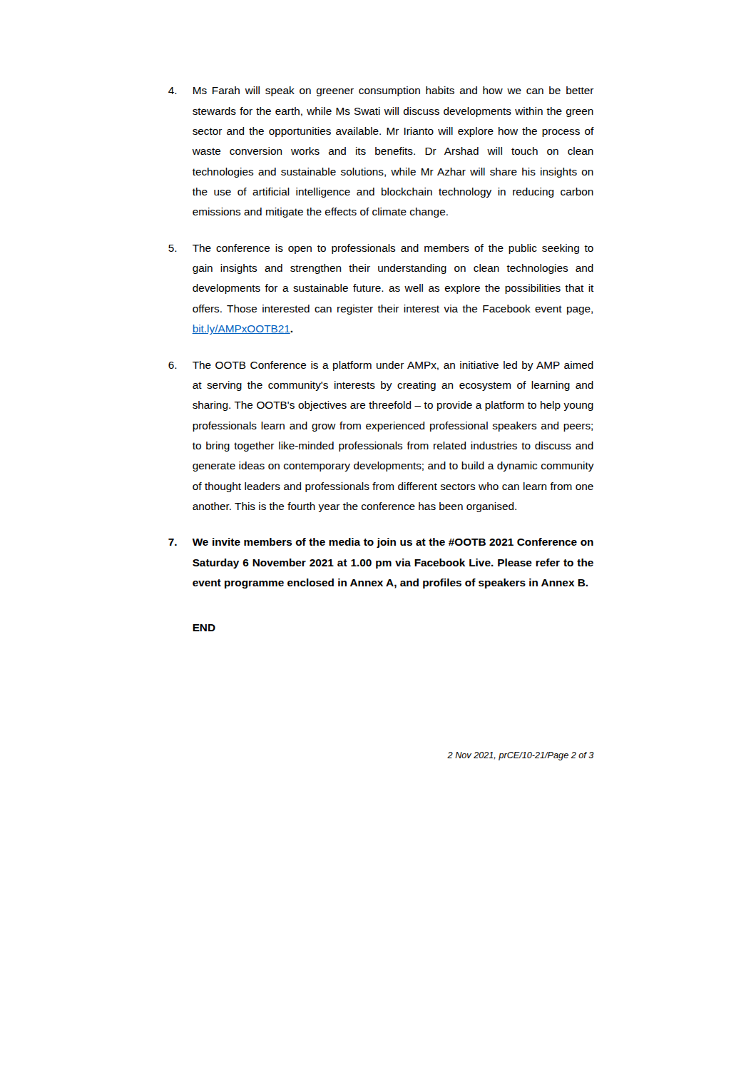Ms Farah will speak on greener consumption habits and how we can be better stewards for the earth, while Ms Swati will discuss developments within the green sector and the opportunities available. Mr Irianto will explore how the process of waste conversion works and its benefits. Dr Arshad will touch on clean technologies and sustainable solutions, while Mr Azhar will share his insights on the use of artificial intelligence and blockchain technology in reducing carbon emissions and mitigate the effects of climate change.
The conference is open to professionals and members of the public seeking to gain insights and strengthen their understanding on clean technologies and developments for a sustainable future. as well as explore the possibilities that it offers. Those interested can register their interest via the Facebook event page, bit.ly/AMPxOOTB21.
The OOTB Conference is a platform under AMPx, an initiative led by AMP aimed at serving the community's interests by creating an ecosystem of learning and sharing. The OOTB's objectives are threefold – to provide a platform to help young professionals learn and grow from experienced professional speakers and peers; to bring together like-minded professionals from related industries to discuss and generate ideas on contemporary developments; and to build a dynamic community of thought leaders and professionals from different sectors who can learn from one another. This is the fourth year the conference has been organised.
We invite members of the media to join us at the #OOTB 2021 Conference on Saturday 6 November 2021 at 1.00 pm via Facebook Live. Please refer to the event programme enclosed in Annex A, and profiles of speakers in Annex B.
END
2 Nov 2021, prCE/10-21/Page 2 of 3